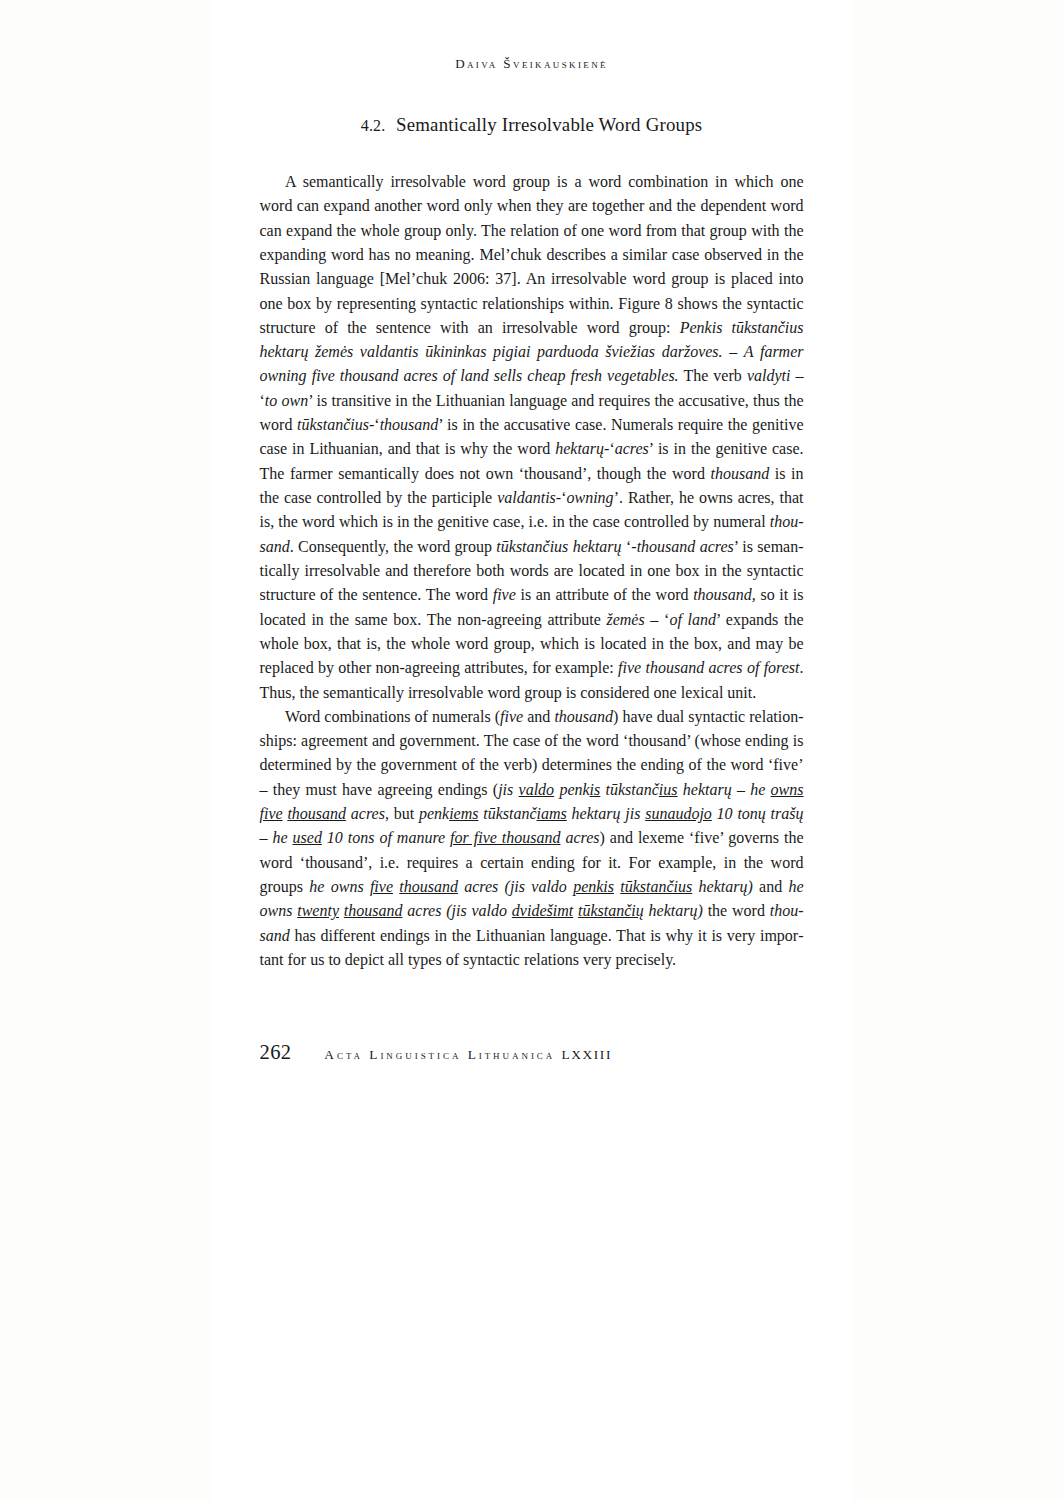Daiva Šveikauskienė
4.2. Semantically Irresolvable Word Groups
A semantically irresolvable word group is a word combination in which one word can expand another word only when they are together and the dependent word can expand the whole group only. The relation of one word from that group with the expanding word has no meaning. Mel’chuk describes a similar case observed in the Russian language [Mel’chuk 2006: 37]. An irresolvable word group is placed into one box by representing syntactic relationships within. Figure 8 shows the syntactic structure of the sentence with an irresolvable word group: Penkis tūkstančius hektarų žemės valdantis ūkininkas pigiai parduoda šviežias daržoves. – A farmer owning five thousand acres of land sells cheap fresh vegetables. The verb valdyti – ‘to own’ is transitive in the Lithuanian language and requires the accusative, thus the word tūkstančius-‘thousand’ is in the accusative case. Numerals require the genitive case in Lithuanian, and that is why the word hektarų-‘acres’ is in the genitive case. The farmer semantically does not own ‘thousand’, though the word thousand is in the case controlled by the participle valdantis-‘owning’. Rather, he owns acres, that is, the word which is in the genitive case, i.e. in the case controlled by numeral thousand. Consequently, the word group tūkstančius hektarų ‘-thousand acres’ is semantically irresolvable and therefore both words are located in one box in the syntactic structure of the sentence. The word five is an attribute of the word thousand, so it is located in the same box. The non-agreeing attribute žemės – ‘of land’ expands the whole box, that is, the whole word group, which is located in the box, and may be replaced by other non-agreeing attributes, for example: five thousand acres of forest. Thus, the semantically irresolvable word group is considered one lexical unit.
Word combinations of numerals (five and thousand) have dual syntactic relationships: agreement and government. The case of the word ‘thousand’ (whose ending is determined by the government of the verb) determines the ending of the word ‘five’ – they must have agreeing endings (jis valdo penkis tūkstančius hektarų – he owns five thousand acres, but penkiems tūkstančiams hektarų jis sunaudojo 10 tonų trašų – he used 10 tons of manure for five thousand acres) and lexeme ‘five’ governs the word ‘thousand’, i.e. requires a certain ending for it. For example, in the word groups he owns five thousand acres (jis valdo penkis tūkstančius hektarų) and he owns twenty thousand acres (jis valdo dvidešimt tūkstančių hektarų) the word thousand has different endings in the Lithuanian language. That is why it is very important for us to depict all types of syntactic relations very precisely.
262 Acta Linguistica Lithuanica LXXIII